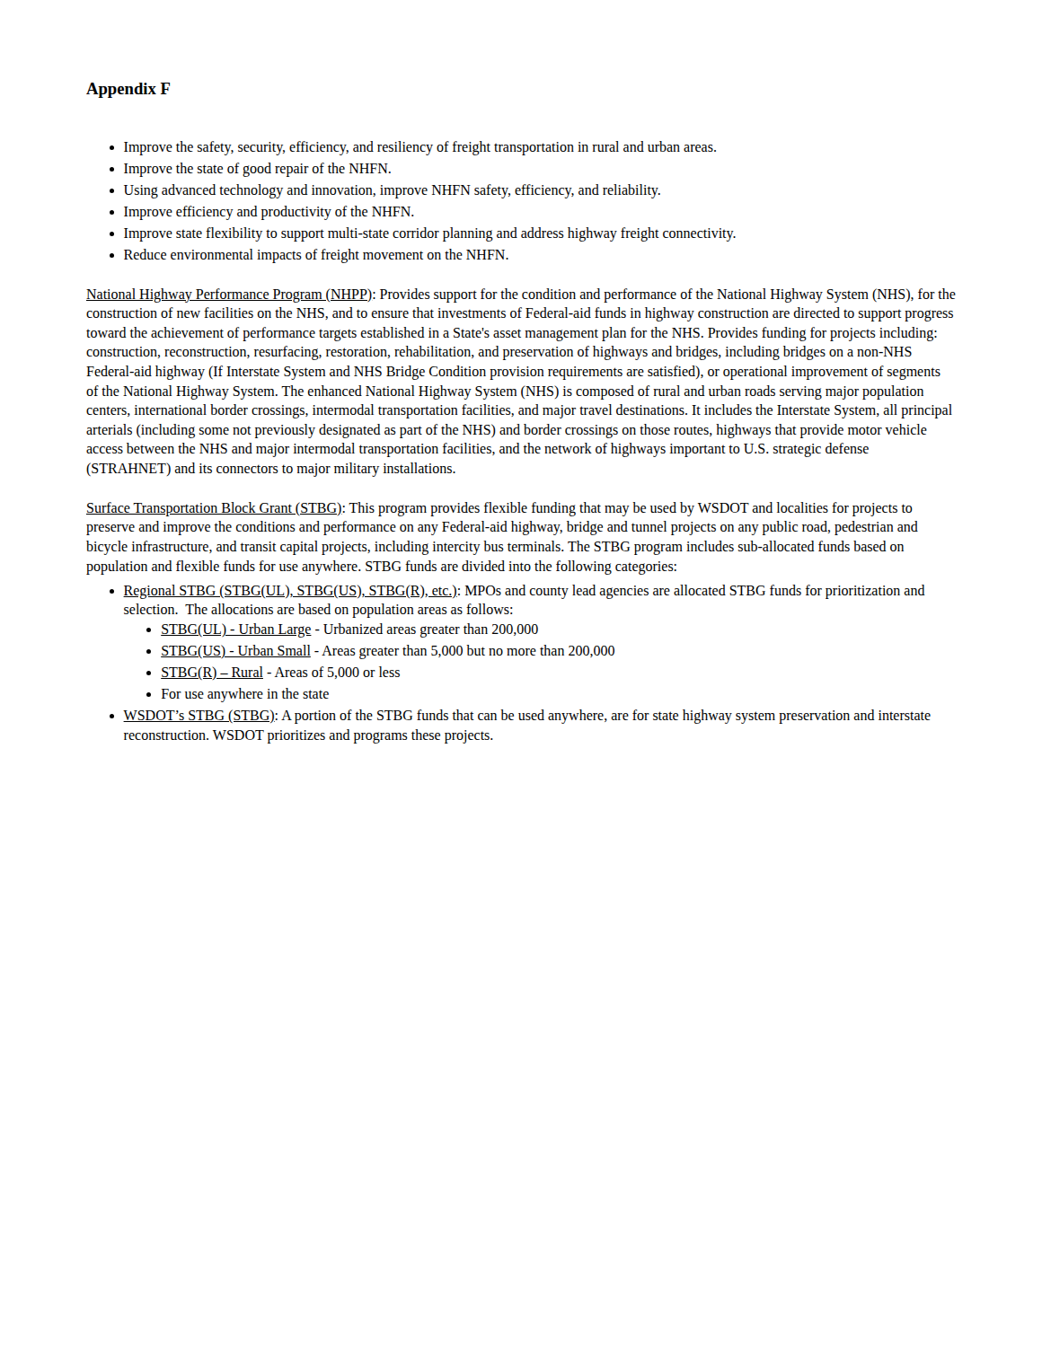Appendix F
Improve the safety, security, efficiency, and resiliency of freight transportation in rural and urban areas.
Improve the state of good repair of the NHFN.
Using advanced technology and innovation, improve NHFN safety, efficiency, and reliability.
Improve efficiency and productivity of the NHFN.
Improve state flexibility to support multi-state corridor planning and address highway freight connectivity.
Reduce environmental impacts of freight movement on the NHFN.
National Highway Performance Program (NHPP): Provides support for the condition and performance of the National Highway System (NHS), for the construction of new facilities on the NHS, and to ensure that investments of Federal-aid funds in highway construction are directed to support progress toward the achievement of performance targets established in a State's asset management plan for the NHS. Provides funding for projects including: construction, reconstruction, resurfacing, restoration, rehabilitation, and preservation of highways and bridges, including bridges on a non-NHS Federal-aid highway (If Interstate System and NHS Bridge Condition provision requirements are satisfied), or operational improvement of segments of the National Highway System. The enhanced National Highway System (NHS) is composed of rural and urban roads serving major population centers, international border crossings, intermodal transportation facilities, and major travel destinations. It includes the Interstate System, all principal arterials (including some not previously designated as part of the NHS) and border crossings on those routes, highways that provide motor vehicle access between the NHS and major intermodal transportation facilities, and the network of highways important to U.S. strategic defense (STRAHNET) and its connectors to major military installations.
Surface Transportation Block Grant (STBG): This program provides flexible funding that may be used by WSDOT and localities for projects to preserve and improve the conditions and performance on any Federal-aid highway, bridge and tunnel projects on any public road, pedestrian and bicycle infrastructure, and transit capital projects, including intercity bus terminals. The STBG program includes sub-allocated funds based on population and flexible funds for use anywhere. STBG funds are divided into the following categories:
Regional STBG (STBG(UL), STBG(US), STBG(R), etc.): MPOs and county lead agencies are allocated STBG funds for prioritization and selection. The allocations are based on population areas as follows:
STBG(UL) - Urban Large - Urbanized areas greater than 200,000
STBG(US) - Urban Small - Areas greater than 5,000 but no more than 200,000
STBG(R) – Rural - Areas of 5,000 or less
For use anywhere in the state
WSDOT’s STBG (STBG): A portion of the STBG funds that can be used anywhere, are for state highway system preservation and interstate reconstruction. WSDOT prioritizes and programs these projects.